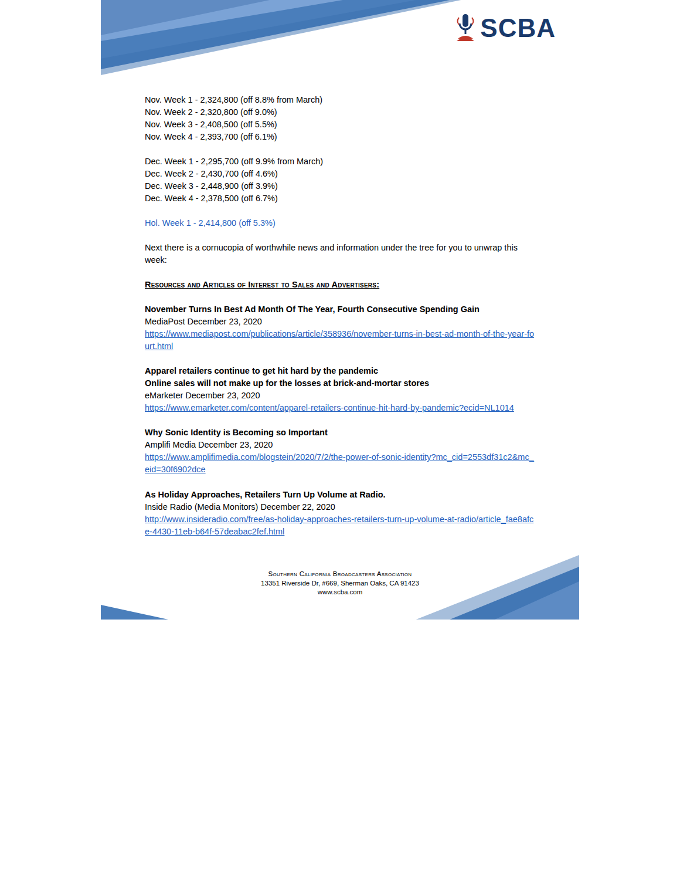SCBA
Nov. Week 1 - 2,324,800 (off 8.8% from March)
Nov. Week 2 - 2,320,800 (off 9.0%)
Nov. Week 3 - 2,408,500 (off 5.5%)
Nov. Week 4 - 2,393,700 (off 6.1%)
Dec. Week 1 - 2,295,700 (off 9.9% from March)
Dec. Week 2 - 2,430,700 (off 4.6%)
Dec. Week 3 - 2,448,900 (off 3.9%)
Dec. Week 4 - 2,378,500 (off 6.7%)
Hol. Week 1 - 2,414,800 (off 5.3%)
Next there is a cornucopia of worthwhile news and information under the tree for you to unwrap this week:
Resources and Articles of Interest to Sales and Advertisers:
November Turns In Best Ad Month Of The Year, Fourth Consecutive Spending Gain
MediaPost December 23, 2020
https://www.mediapost.com/publications/article/358936/november-turns-in-best-ad-month-of-the-year-fourt.html
Apparel retailers continue to get hit hard by the pandemic
Online sales will not make up for the losses at brick-and-mortar stores
eMarketer December 23, 2020
https://www.emarketer.com/content/apparel-retailers-continue-hit-hard-by-pandemic?ecid=NL1014
Why Sonic Identity is Becoming so Important
Amplifi Media December 23, 2020
https://www.amplifimedia.com/blogstein/2020/7/2/the-power-of-sonic-identity?mc_cid=2553df31c2&mc_eid=30f6902dce
As Holiday Approaches, Retailers Turn Up Volume at Radio.
Inside Radio (Media Monitors) December 22, 2020
http://www.insideradio.com/free/as-holiday-approaches-retailers-turn-up-volume-at-radio/article_fae8afce-4430-11eb-b64f-57deabac2fef.html
Southern California Broadcasters Association
13351 Riverside Dr, #669, Sherman Oaks, CA 91423
www.scba.com